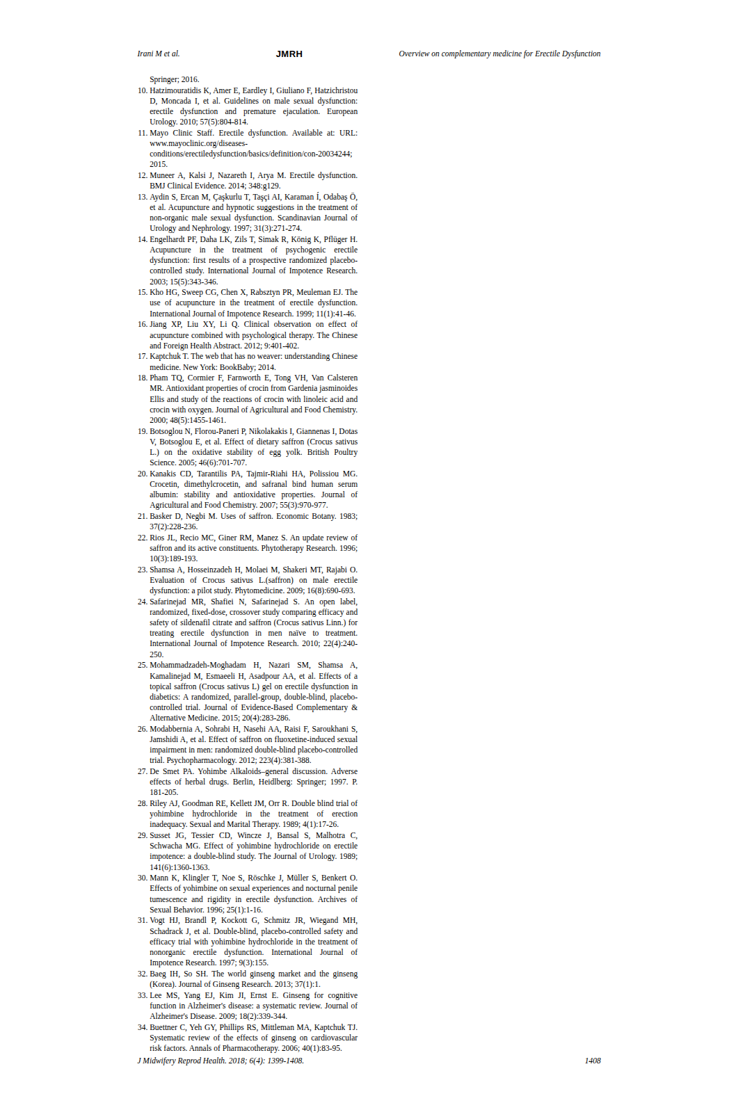Irani M et al.
JMRH
Overview on complementary medicine for Erectile Dysfunction
Springer; 2016.
Hatzimouratidis K, Amer E, Eardley I, Giuliano F, Hatzichristou D, Moncada I, et al. Guidelines on male sexual dysfunction: erectile dysfunction and premature ejaculation. European Urology. 2010; 57(5):804-814.
Mayo Clinic Staff. Erectile dysfunction. Available at: URL: www.mayoclinic.org/diseases-conditions/erectiledysfunction/basics/definition/con-20034244; 2015.
Muneer A, Kalsi J, Nazareth I, Arya M. Erectile dysfunction. BMJ Clinical Evidence. 2014; 348:g129.
Aydin S, Ercan M, Çaşkurlu T, Taşçi AI, Karaman Í, Odabaş Ö, et al. Acupuncture and hypnotic suggestions in the treatment of non-organic male sexual dysfunction. Scandinavian Journal of Urology and Nephrology. 1997; 31(3):271-274.
Engelhardt PF, Daha LK, Zils T, Simak R, König K, Pflüger H. Acupuncture in the treatment of psychogenic erectile dysfunction: first results of a prospective randomized placebo-controlled study. International Journal of Impotence Research. 2003; 15(5):343-346.
Kho HG, Sweep CG, Chen X, Rabsztyn PR, Meuleman EJ. The use of acupuncture in the treatment of erectile dysfunction. International Journal of Impotence Research. 1999; 11(1):41-46.
Jiang XP, Liu XY, Li Q. Clinical observation on effect of acupuncture combined with psychological therapy. The Chinese and Foreign Health Abstract. 2012; 9:401-402.
Kaptchuk T. The web that has no weaver: understanding Chinese medicine. New York: BookBaby; 2014.
Pham TQ, Cormier F, Farnworth E, Tong VH, Van Calsteren MR. Antioxidant properties of crocin from Gardenia jasminoides Ellis and study of the reactions of crocin with linoleic acid and crocin with oxygen. Journal of Agricultural and Food Chemistry. 2000; 48(5):1455-1461.
Botsoglou N, Florou-Paneri P, Nikolakakis I, Giannenas I, Dotas V, Botsoglou E, et al. Effect of dietary saffron (Crocus sativus L.) on the oxidative stability of egg yolk. British Poultry Science. 2005; 46(6):701-707.
Kanakis CD, Tarantilis PA, Tajmir-Riahi HA, Polissiou MG. Crocetin, dimethylcrocetin, and safranal bind human serum albumin: stability and antioxidative properties. Journal of Agricultural and Food Chemistry. 2007; 55(3):970-977.
Basker D, Negbi M. Uses of saffron. Economic Botany. 1983; 37(2):228-236.
Rios JL, Recio MC, Giner RM, Manez S. An update review of saffron and its active constituents. Phytotherapy Research. 1996; 10(3):189-193.
Shamsa A, Hosseinzadeh H, Molaei M, Shakeri MT, Rajabi O. Evaluation of Crocus sativus L.(saffron) on male erectile dysfunction: a pilot study. Phytomedicine. 2009; 16(8):690-693.
Safarinejad MR, Shafiei N, Safarinejad S. An open label, randomized, fixed-dose, crossover study comparing efficacy and safety of sildenafil citrate and saffron (Crocus sativus Linn.) for treating erectile dysfunction in men naïve to treatment. International Journal of Impotence Research. 2010; 22(4):240-250.
Mohammadzadeh-Moghadam H, Nazari SM, Shamsa A, Kamalinejad M, Esmaeeli H, Asadpour AA, et al. Effects of a topical saffron (Crocus sativus L) gel on erectile dysfunction in diabetics: A randomized, parallel-group, double-blind, placebo-controlled trial. Journal of Evidence-Based Complementary & Alternative Medicine. 2015; 20(4):283-286.
Modabbernia A, Sohrabi H, Nasehi AA, Raisi F, Saroukhani S, Jamshidi A, et al. Effect of saffron on fluoxetine-induced sexual impairment in men: randomized double-blind placebo-controlled trial. Psychopharmacology. 2012; 223(4):381-388.
De Smet PA. Yohimbe Alkaloids–general discussion. Adverse effects of herbal drugs. Berlin, Heidlberg: Springer; 1997. P. 181-205.
Riley AJ, Goodman RE, Kellett JM, Orr R. Double blind trial of yohimbine hydrochloride in the treatment of erection inadequacy. Sexual and Marital Therapy. 1989; 4(1):17-26.
Susset JG, Tessier CD, Wincze J, Bansal S, Malhotra C, Schwacha MG. Effect of yohimbine hydrochloride on erectile impotence: a double-blind study. The Journal of Urology. 1989; 141(6):1360-1363.
Mann K, Klingler T, Noe S, Röschke J, Müller S, Benkert O. Effects of yohimbine on sexual experiences and nocturnal penile tumescence and rigidity in erectile dysfunction. Archives of Sexual Behavior. 1996; 25(1):1-16.
Vogt HJ, Brandl P, Kockott G, Schmitz JR, Wiegand MH, Schadrack J, et al. Double-blind, placebo-controlled safety and efficacy trial with yohimbine hydrochloride in the treatment of nonorganic erectile dysfunction. International Journal of Impotence Research. 1997; 9(3):155.
Baeg IH, So SH. The world ginseng market and the ginseng (Korea). Journal of Ginseng Research. 2013; 37(1):1.
Lee MS, Yang EJ, Kim JI, Ernst E. Ginseng for cognitive function in Alzheimer's disease: a systematic review. Journal of Alzheimer's Disease. 2009; 18(2):339-344.
Buettner C, Yeh GY, Phillips RS, Mittleman MA, Kaptchuk TJ. Systematic review of the effects of ginseng on cardiovascular risk factors. Annals of Pharmacotherapy. 2006; 40(1):83-95.
J Midwifery Reprod Health. 2018; 6(4): 1399-1408.
1408